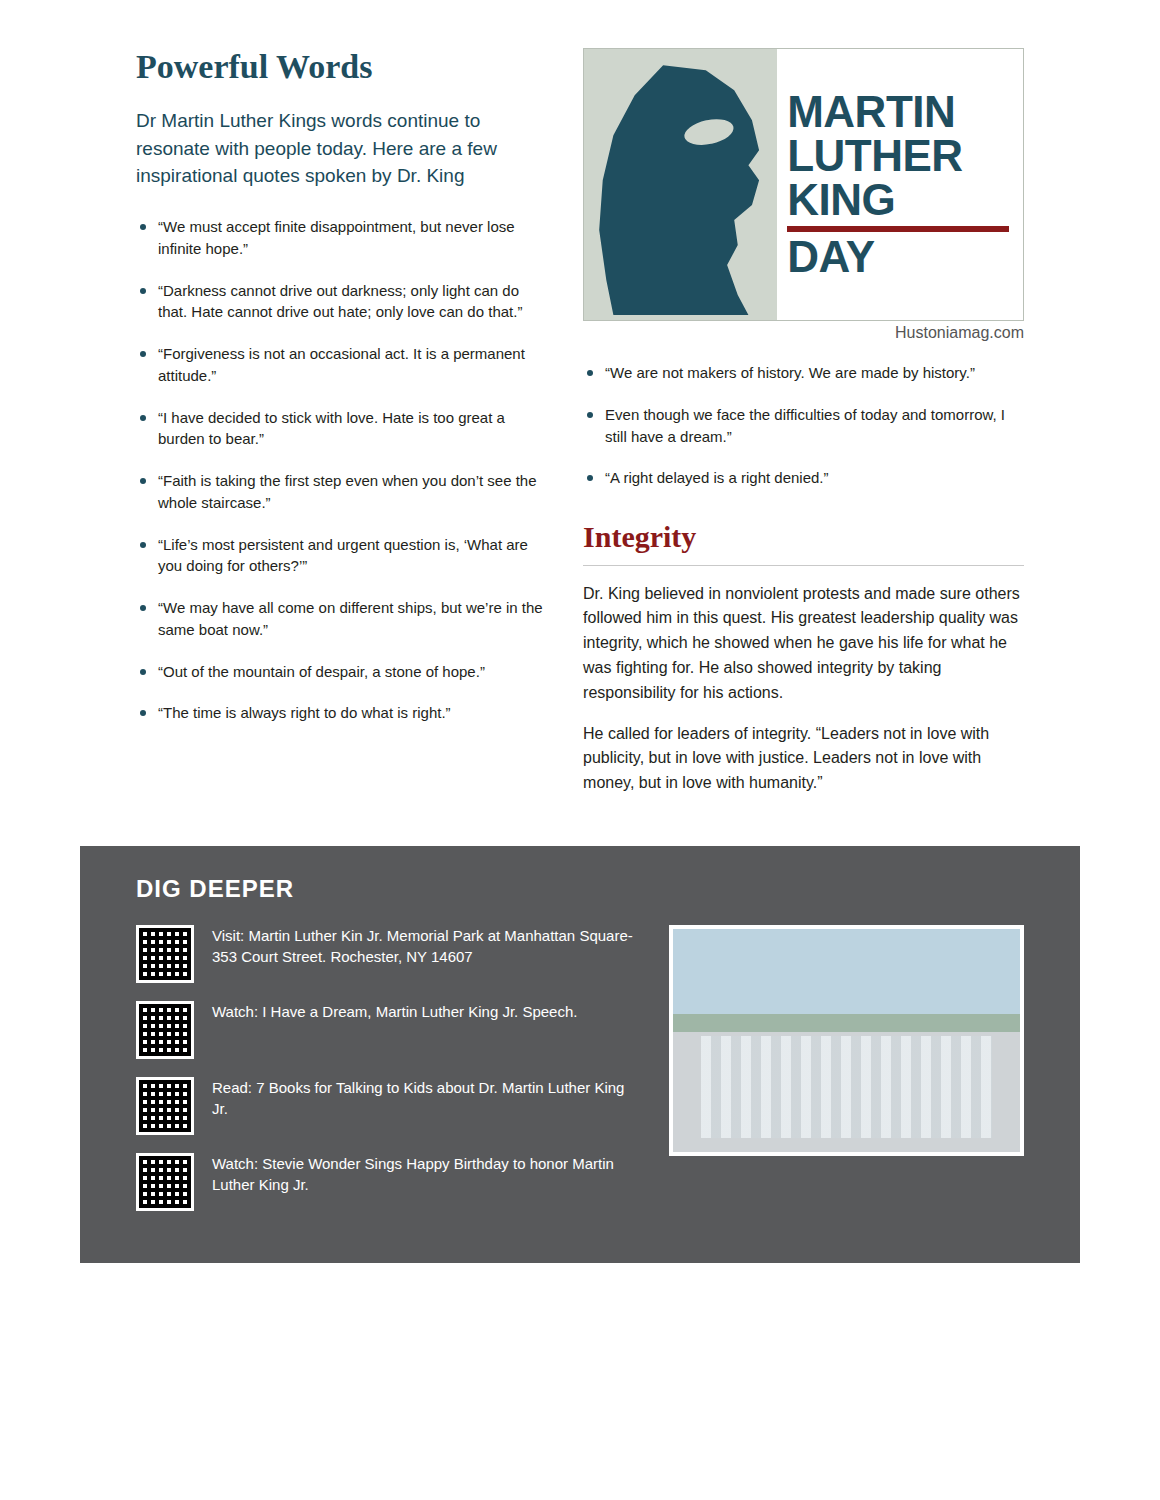Powerful Words
Dr Martin Luther Kings words continue to resonate with people today. Here are a few inspirational quotes spoken by Dr. King
“We must accept finite disappointment, but never lose infinite hope.”
“Darkness cannot drive out darkness; only light can do that. Hate cannot drive out hate; only love can do that.”
“Forgiveness is not an occasional act. It is a permanent attitude.”
“I have decided to stick with love. Hate is too great a burden to bear.”
“Faith is taking the first step even when you don’t see the whole staircase.”
“Life’s most persistent and urgent question is, ‘What are you doing for others?’”
“We may have all come on different ships, but we’re in the same boat now.”
“Out of the mountain of despair, a stone of hope.”
“The time is always right to do what is right.”
Martin Luther King
Day
Hustoniamag.com
“We are not makers of history. We are made by history.”
Even though we face the difficulties of today and tomorrow, I still have a dream.”
“A right delayed is a right denied.”
Integrity
Dr. King believed in nonviolent protests and made sure others followed him in this quest. His greatest leadership quality was integrity, which he showed when he gave his life for what he was fighting for. He also showed integrity by taking responsibility for his actions.
He called for leaders of integrity. “Leaders not in love with publicity, but in love with justice. Leaders not in love with money, but in love with humanity.”
Dig Deeper
Visit: Martin Luther Kin Jr. Memorial Park at Manhattan Square- 353 Court Street. Rochester, NY 14607
Watch: I Have a Dream, Martin Luther King Jr. Speech.
Read: 7 Books for Talking to Kids about Dr. Martin Luther King Jr.
Watch: Stevie Wonder Sings Happy Birthday to honor Martin Luther King Jr.